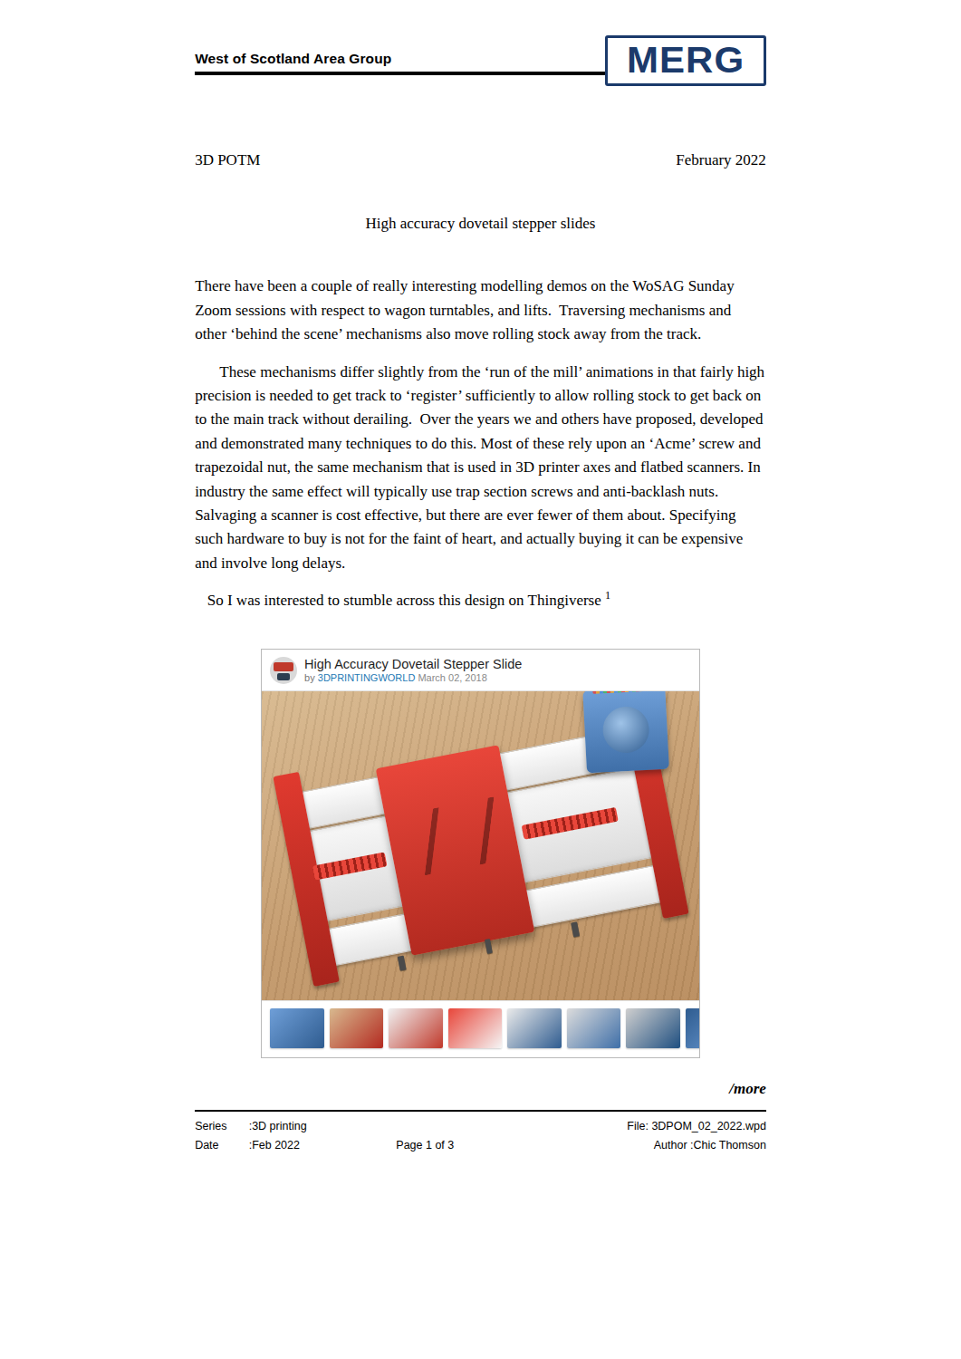West of Scotland Area Group
MERG
3D POTM February 2022
High accuracy dovetail stepper slides
There have been a couple of really interesting modelling demos on the WoSAG Sunday Zoom sessions with respect to wagon turntables, and lifts. Traversing mechanisms and other ‘behind the scene’ mechanisms also move rolling stock away from the track.
These mechanisms differ slightly from the ‘run of the mill’ animations in that fairly high precision is needed to get track to ‘register’ sufficiently to allow rolling stock to get back on to the main track without derailing. Over the years we and others have proposed, developed and demonstrated many techniques to do this. Most of these rely upon an ‘Acme’ screw and trapezoidal nut, the same mechanism that is used in 3D printer axes and flatbed scanners. In industry the same effect will typically use trap section screws and anti-backlash nuts. Salvaging a scanner is cost effective, but there are ever fewer of them about. Specifying such hardware to buy is not for the faint of heart, and actually buying it can be expensive and involve long delays.
So I was interested to stumble across this design on Thingiverse 1
High Accuracy Dovetail Stepper Slide
by 3DPRINTINGWORLD March 02, 2018
/more
| Series | :3D printing | | File: 3DPOM_02_2022.wpd |
| Date | :Feb 2022 | Page 1 of 3 | Author :Chic Thomson |